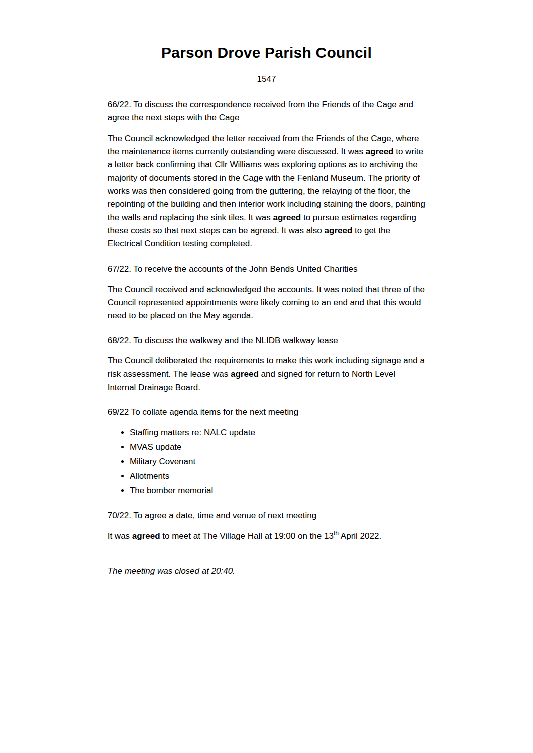Parson Drove Parish Council
1547
66/22. To discuss the correspondence received from the Friends of the Cage and agree the next steps with the Cage
The Council acknowledged the letter received from the Friends of the Cage, where the maintenance items currently outstanding were discussed. It was agreed to write a letter back confirming that Cllr Williams was exploring options as to archiving the majority of documents stored in the Cage with the Fenland Museum. The priority of works was then considered going from the guttering, the relaying of the floor, the repointing of the building and then interior work including staining the doors, painting the walls and replacing the sink tiles. It was agreed to pursue estimates regarding these costs so that next steps can be agreed. It was also agreed to get the Electrical Condition testing completed.
67/22. To receive the accounts of the John Bends United Charities
The Council received and acknowledged the accounts. It was noted that three of the Council represented appointments were likely coming to an end and that this would need to be placed on the May agenda.
68/22. To discuss the walkway and the NLIDB walkway lease
The Council deliberated the requirements to make this work including signage and a risk assessment. The lease was agreed and signed for return to North Level Internal Drainage Board.
69/22 To collate agenda items for the next meeting
Staffing matters re: NALC update
MVAS update
Military Covenant
Allotments
The bomber memorial
70/22. To agree a date, time and venue of next meeting
It was agreed to meet at The Village Hall at 19:00 on the 13th April 2022.
The meeting was closed at 20:40.